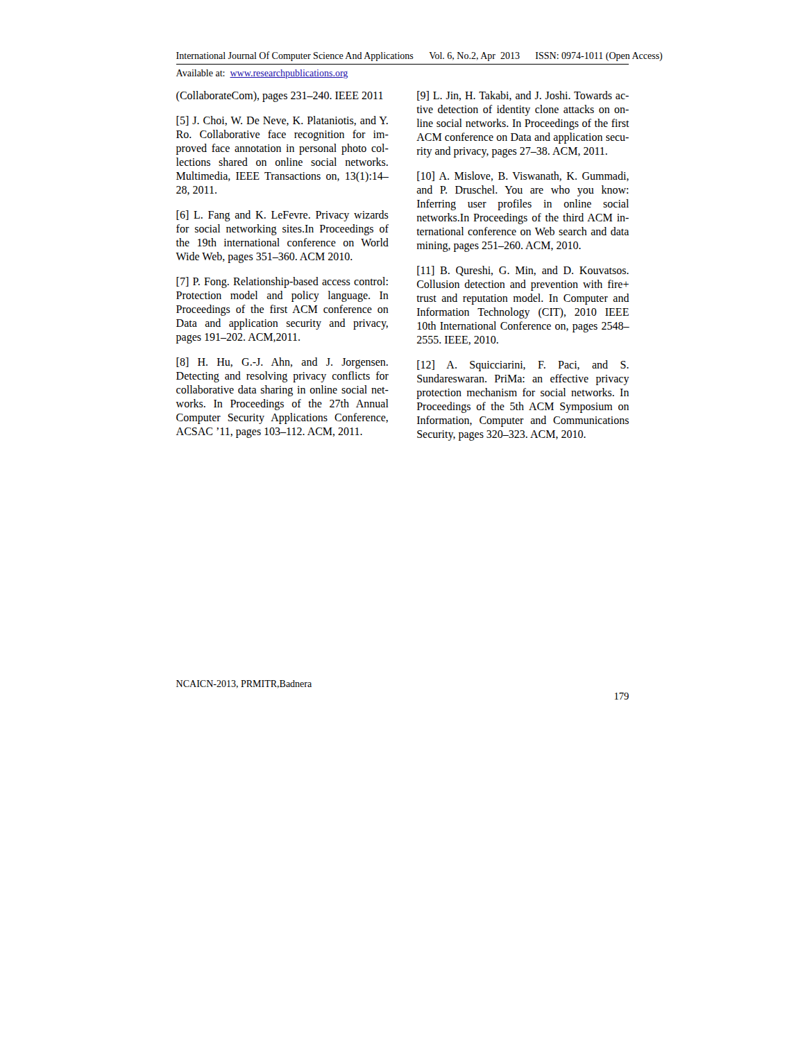International Journal Of Computer Science And Applications Vol. 6, No.2, Apr 2013 ISSN: 0974-1011 (Open Access)
Available at: www.researchpublications.org
(CollaborateCom), pages 231–240. IEEE 2011
[5] J. Choi, W. De Neve, K. Plataniotis, and Y. Ro. Collaborative face recognition for improved face annotation in personal photo collections shared on online social networks. Multimedia, IEEE Transactions on, 13(1):14–28, 2011.
[6] L. Fang and K. LeFevre. Privacy wizards for social networking sites.In Proceedings of the 19th international conference on World Wide Web, pages 351–360. ACM 2010.
[7] P. Fong. Relationship-based access control: Protection model and policy language. In Proceedings of the first ACM conference on Data and application security and privacy, pages 191–202. ACM,2011.
[8] H. Hu, G.-J. Ahn, and J. Jorgensen. Detecting and resolving privacy conflicts for collaborative data sharing in online social networks. In Proceedings of the 27th Annual Computer Security Applications Conference, ACSAC ’11, pages 103–112. ACM, 2011.
[9] L. Jin, H. Takabi, and J. Joshi. Towards active detection of identity clone attacks on online social networks. In Proceedings of the first ACM conference on Data and application security and privacy, pages 27–38. ACM, 2011.
[10] A. Mislove, B. Viswanath, K. Gummadi, and P. Druschel. You are who you know: Inferring user profiles in online social networks.In Proceedings of the third ACM international conference on Web search and data mining, pages 251–260. ACM, 2010.
[11] B. Qureshi, G. Min, and D. Kouvatsos. Collusion detection and prevention with fire+ trust and reputation model. In Computer and Information Technology (CIT), 2010 IEEE 10th International Conference on, pages 2548–2555. IEEE, 2010.
[12] A. Squicciarini, F. Paci, and S. Sundareswaran. PriMa: an effective privacy protection mechanism for social networks. In Proceedings of the 5th ACM Symposium on Information, Computer and Communications Security, pages 320–323. ACM, 2010.
NCAICN-2013, PRMITR,Badnera
179